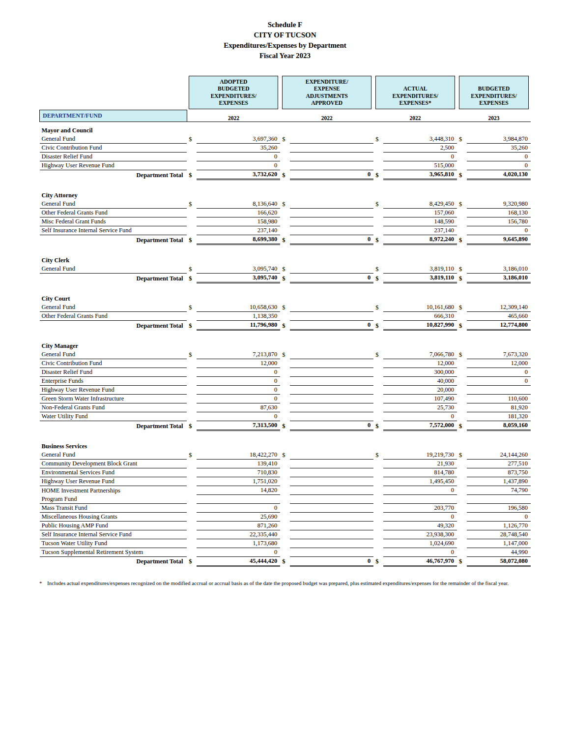Schedule F
CITY OF TUCSON
Expenditures/Expenses by Department
Fiscal Year 2023
| | ADOPTED BUDGETED EXPENDITURES/ EXPENSES | EXPENDITURE/ EXPENSE ADJUSTMENTS APPROVED | ACTUAL EXPENDITURES/ EXPENSES* | BUDGETED EXPENDITURES/ EXPENSES |
| --- | --- | --- | --- | --- |
| DEPARTMENT/FUND | 2022 | 2022 | 2022 | 2023 |
| Mayor and Council | |
| General Fund | $ | 3,697,360 | $ | | $ | 3,448,310 | $ | 3,984,870 |
| Civic Contribution Fund | | 35,260 | | | | 2,500 | | 35,260 |
| Disaster Relief Fund | | 0 | | | | 0 | | 0 |
| Highway User Revenue Fund | | 0 | | | | 515,000 | | 0 |
| Department Total | $ | 3,732,620 | $ | 0 | $ | 3,965,810 | $ | 4,020,130 |
| City Attorney | |
| General Fund | $ | 8,136,640 | $ | | $ | 8,429,450 | $ | 9,320,980 |
| Other Federal Grants Fund | | 166,620 | | | | 157,060 | | 168,130 |
| Misc Federal Grant Funds | | 158,980 | | | | 148,590 | | 156,780 |
| Self Insurance Internal Service Fund | | 237,140 | | | | 237,140 | | 0 |
| Department Total | $ | 8,699,380 | $ | 0 | $ | 8,972,240 | $ | 9,645,890 |
| City Clerk | |
| General Fund | $ | 3,095,740 | $ | | $ | 3,819,110 | $ | 3,186,010 |
| Department Total | $ | 3,095,740 | $ | 0 | $ | 3,819,110 | $ | 3,186,010 |
| City Court | |
| General Fund | $ | 10,658,630 | $ | | $ | 10,161,680 | $ | 12,309,140 |
| Other Federal Grants Fund | | 1,138,350 | | | | 666,310 | | 465,660 |
| Department Total | $ | 11,796,980 | $ | 0 | $ | 10,827,990 | $ | 12,774,800 |
| City Manager | |
| General Fund | $ | 7,213,870 | $ | | $ | 7,066,780 | $ | 7,673,320 |
| Civic Contribution Fund | | 12,000 | | | | 12,000 | | 12,000 |
| Disaster Relief Fund | | 0 | | | | 300,000 | | 0 |
| Enterprise Funds | | 0 | | | | 40,000 | | 0 |
| Highway User Revenue Fund | | 0 | | | | 20,000 | | |
| Green Storm Water Infrastructure | | 0 | | | | 107,490 | | 110,600 |
| Non-Federal Grants Fund | | 87,630 | | | | 25,730 | | 81,920 |
| Water Utility Fund | | 0 | | | | 0 | | 181,320 |
| Department Total | $ | 7,313,500 | $ | 0 | $ | 7,572,000 | $ | 8,059,160 |
| Business Services | |
| General Fund | $ | 18,422,270 | $ | | $ | 19,219,730 | $ | 24,144,260 |
| Community Development Block Grant | | 139,410 | | | | 21,930 | | 277,510 |
| Environmental Services Fund | | 710,830 | | | | 814,780 | | 873,750 |
| Highway User Revenue Fund | | 1,751,020 | | | | 1,495,450 | | 1,437,890 |
| HOME Investment Partnerships | | 14,820 | | | | 0 | | 74,790 |
| Program Fund | | | | | | | | |
| Mass Transit Fund | | 0 | | | | 203,770 | | 196,580 |
| Miscellaneous Housing Grants | | 25,690 | | | | 0 | | 0 |
| Public Housing AMP Fund | | 871,260 | | | | 49,320 | | 1,126,770 |
| Self Insurance Internal Service Fund | | 22,335,440 | | | | 23,938,300 | | 28,748,540 |
| Tucson Water Utility Fund | | 1,173,680 | | | | 1,024,690 | | 1,147,000 |
| Tucson Supplemental Retirement System | | 0 | | | | 0 | | 44,990 |
| Department Total | $ | 45,444,420 | $ | 0 | $ | 46,767,970 | $ | 58,072,080 |
*
Includes actual expenditures/expenses recognized on the modified accrual or accrual basis as of the date the proposed budget was prepared, plus estimated expenditures/expenses for the remainder of the fiscal year.